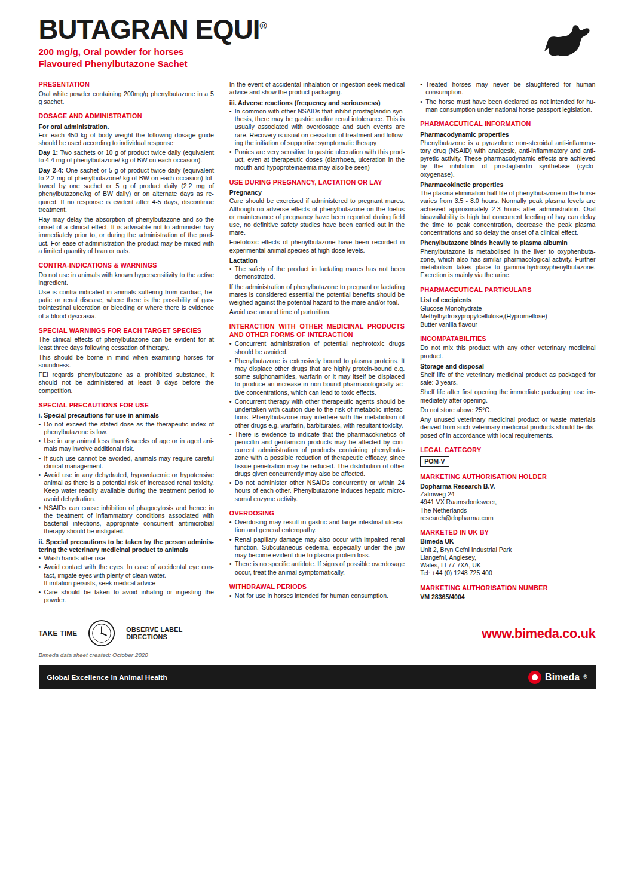BUTAGRAN EQUI®
200 mg/g, Oral powder for horses
Flavoured Phenylbutazone Sachet
Presentation
Oral white powder containing 200mg/g phenylbutazone in a 5 g sachet.
Dosage and Administration
For oral administration.
For each 450 kg of body weight the following dosage guide should be used according to individual response:
Day 1: Two sachets or 10 g of product twice daily (equivalent to 4.4 mg of phenylbutazone/ kg of BW on each occasion).
Day 2-4: One sachet or 5 g of product twice daily (equivalent to 2.2 mg of phenylbutazone/ kg of BW on each occasion) followed by one sachet or 5 g of product daily (2.2 mg of phenylbutazone/kg of BW daily) or on alternate days as required. If no response is evident after 4-5 days, discontinue treatment.
Hay may delay the absorption of phenylbutazone and so the onset of a clinical effect. It is advisable not to administer hay immediately prior to, or during the administration of the product. For ease of administration the product may be mixed with a limited quantity of bran or oats.
Contra-indications & Warnings
Do not use in animals with known hypersensitivity to the active ingredient.
Use is contra-indicated in animals suffering from cardiac, hepatic or renal disease, where there is the possibility of gastrointestinal ulceration or bleeding or where there is evidence of a blood dyscrasia.
Special Warnings for each Target Species
The clinical effects of phenylbutazone can be evident for at least three days following cessation of therapy.
This should be borne in mind when examining horses for soundness.
FEI regards phenylbutazone as a prohibited substance, it should not be administered at least 8 days before the competition.
Special Precautions for Use
i. Special precautions for use in animals
Do not exceed the stated dose as the therapeutic index of phenylbutazone is low.
Use in any animal less than 6 weeks of age or in aged animals may involve additional risk.
If such use cannot be avoided, animals may require careful clinical management.
Avoid use in any dehydrated, hypovolaemic or hypotensive animal as there is a potential risk of increased renal toxicity. Keep water readily available during the treatment period to avoid dehydration.
NSAIDs can cause inhibition of phagocytosis and hence in the treatment of inflammatory conditions associated with bacterial infections, appropriate concurrent antimicrobial therapy should be instigated.
ii. Special precautions to be taken by the person administering the veterinary medicinal product to animals
Wash hands after use
Avoid contact with the eyes. In case of accidental eye contact, irrigate eyes with plenty of clean water.
If irritation persists, seek medical advice
Care should be taken to avoid inhaling or ingesting the powder.
In the event of accidental inhalation or ingestion seek medical advice and show the product packaging.
iii. Adverse reactions (frequency and seriousness)
In common with other NSAIDs that inhibit prostaglandin synthesis, there may be gastric and/or renal intolerance. This is usually associated with overdosage and such events are rare. Recovery is usual on cessation of treatment and following the initiation of supportive symptomatic therapy
Ponies are very sensitive to gastric ulceration with this product, even at therapeutic doses (diarrhoea, ulceration in the mouth and hypoproteinaemia may also be seen)
Use During Pregnancy, Lactation or Lay
Pregnancy
Care should be exercised if administered to pregnant mares. Although no adverse effects of phenylbutazone on the foetus or maintenance of pregnancy have been reported during field use, no definitive safety studies have been carried out in the mare.
Foetotoxic effects of phenylbutazone have been recorded in experimental animal species at high dose levels.
Lactation
The safety of the product in lactating mares has not been demonstrated.
If the administration of phenylbutazone to pregnant or lactating mares is considered essential the potential benefits should be weighed against the potential hazard to the mare and/or foal.
Avoid use around time of parturition.
Interaction with other Medicinal Products and other Forms of Interaction
Concurrent administration of potential nephrotoxic drugs should be avoided.
Phenylbutazone is extensively bound to plasma proteins. It may displace other drugs that are highly protein-bound e.g. some sulphonamides, warfarin or it may itself be displaced to produce an increase in non-bound pharmacologically active concentrations, which can lead to toxic effects.
Concurrent therapy with other therapeutic agents should be undertaken with caution due to the risk of metabolic interactions. Phenylbutazone may interfere with the metabolism of other drugs e.g. warfarin, barbiturates, with resultant toxicity.
There is evidence to indicate that the pharmacokinetics of penicillin and gentamicin products may be affected by concurrent administration of products containing phenylbutazone with a possible reduction of therapeutic efficacy, since tissue penetration may be reduced. The distribution of other drugs given concurrently may also be affected.
Do not administer other NSAIDs concurrently or within 24 hours of each other. Phenylbutazone induces hepatic microsomal enzyme activity.
Overdosing
Overdosing may result in gastric and large intestinal ulceration and general enteropathy.
Renal papillary damage may also occur with impaired renal function. Subcutaneous oedema, especially under the jaw may become evident due to plasma protein loss.
There is no specific antidote. If signs of possible overdosage occur, treat the animal symptomatically.
Withdrawal Periods
Not for use in horses intended for human consumption.
Treated horses may never be slaughtered for human consumption.
The horse must have been declared as not intended for human consumption under national horse passport legislation.
Pharmaceutical Information
Pharmacodynamic properties
Phenylbutazone is a pyrazolone non-steroidal anti-inflammatory drug (NSAID) with analgesic, anti-inflammatory and anti-pyretic activity. These pharmacodynamic effects are achieved by the inhibition of prostaglandin synthetase (cyclo-oxygenase).
Pharmacokinetic properties
The plasma elimination half life of phenylbutazone in the horse varies from 3.5 - 8.0 hours. Normally peak plasma levels are achieved approximately 2-3 hours after administration. Oral bioavailability is high but concurrent feeding of hay can delay the time to peak concentration, decrease the peak plasma concentrations and so delay the onset of a clinical effect.
Phenylbutazone binds heavily to plasma albumin
Phenylbutazone is metabolised in the liver to oxyphenbutazone, which also has similar pharmacological activity. Further metabolism takes place to gamma-hydroxyphenylbutazone. Excretion is mainly via the urine.
Pharmaceutical Particulars
List of excipients
Glucose Monohydrate
Methylhydroxypropylcellulose,(Hypromellose)
Butter vanilla flavour
Incompatabilities
Do not mix this product with any other veterinary medicinal product.
Storage and disposal
Shelf life of the veterinary medicinal product as packaged for sale: 3 years.
Shelf life after first opening the immediate packaging: use immediately after opening.
Do not store above 25°C.
Any unused veterinary medicinal product or waste materials derived from such veterinary medicinal products should be disposed of in accordance with local requirements.
Legal Category
POM-V
Marketing Authorisation Holder
Dopharma Research B.V.
Zalmweg 24
4941 VX Raamsdonksveer,
The Netherlands
research@dopharma.com
Marketed in UK by
Bimeda UK
Unit 2, Bryn Cefni Industrial Park
Llangefni, Anglesey,
Wales, LL77 7XA, UK
Tel: +44 (0) 1248 725 400
Marketing Authorisation Number
VM 28365/4004
TAKE TIME OBSERVE LABEL
DIRECTIONS www.bimeda.co.uk
Bimeda data sheet created: October 2020
Global Excellence in Animal Health Bimeda®